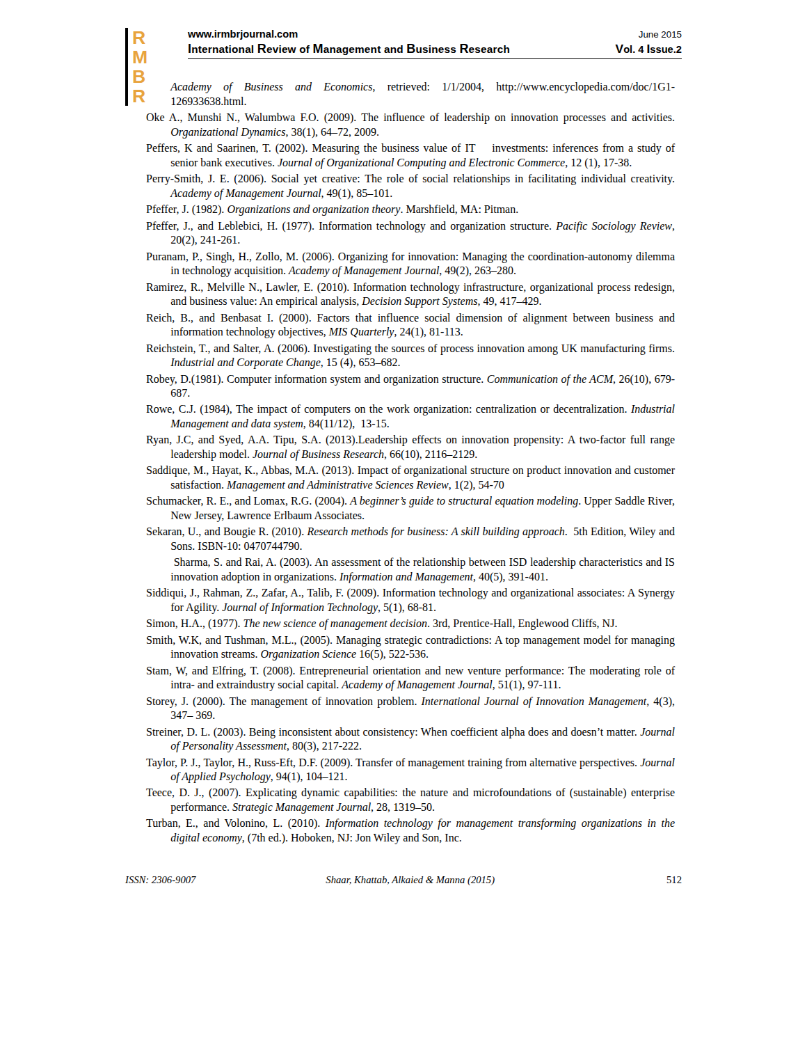R M B R
www.irmbrjournal.com June 2015
International Review of Management and Business Research Vol. 4 Issue.2
Academy of Business and Economics, retrieved: 1/1/2004, http://www.encyclopedia.com/doc/1G1-126933638.html.
Oke A., Munshi N., Walumbwa F.O. (2009). The influence of leadership on innovation processes and activities. Organizational Dynamics, 38(1), 64–72, 2009.
Peffers, K and Saarinen, T. (2002). Measuring the business value of IT investments: inferences from a study of senior bank executives. Journal of Organizational Computing and Electronic Commerce, 12 (1), 17-38.
Perry-Smith, J. E. (2006). Social yet creative: The role of social relationships in facilitating individual creativity. Academy of Management Journal, 49(1), 85–101.
Pfeffer, J. (1982). Organizations and organization theory. Marshfield, MA: Pitman.
Pfeffer, J., and Leblebici, H. (1977). Information technology and organization structure. Pacific Sociology Review, 20(2), 241-261.
Puranam, P., Singh, H., Zollo, M. (2006). Organizing for innovation: Managing the coordination-autonomy dilemma in technology acquisition. Academy of Management Journal, 49(2), 263–280.
Ramirez, R., Melville N., Lawler, E. (2010). Information technology infrastructure, organizational process redesign, and business value: An empirical analysis, Decision Support Systems, 49, 417–429.
Reich, B., and Benbasat I. (2000). Factors that influence social dimension of alignment between business and information technology objectives, MIS Quarterly, 24(1), 81-113.
Reichstein, T., and Salter, A. (2006). Investigating the sources of process innovation among UK manufacturing firms. Industrial and Corporate Change, 15 (4), 653–682.
Robey, D.(1981). Computer information system and organization structure. Communication of the ACM, 26(10), 679-687.
Rowe, C.J. (1984), The impact of computers on the work organization: centralization or decentralization. Industrial Management and data system, 84(11/12), 13-15.
Ryan, J.C, and Syed, A.A. Tipu, S.A. (2013).Leadership effects on innovation propensity: A two-factor full range leadership model. Journal of Business Research, 66(10), 2116–2129.
Saddique, M., Hayat, K., Abbas, M.A. (2013). Impact of organizational structure on product innovation and customer satisfaction. Management and Administrative Sciences Review, 1(2), 54-70
Schumacker, R. E., and Lomax, R.G. (2004). A beginner’s guide to structural equation modeling. Upper Saddle River, New Jersey, Lawrence Erlbaum Associates.
Sekaran, U., and Bougie R. (2010). Research methods for business: A skill building approach. 5th Edition, Wiley and Sons. ISBN-10: 0470744790.
Sharma, S. and Rai, A. (2003). An assessment of the relationship between ISD leadership characteristics and IS innovation adoption in organizations. Information and Management, 40(5), 391-401.
Siddiqui, J., Rahman, Z., Zafar, A., Talib, F. (2009). Information technology and organizational associates: A Synergy for Agility. Journal of Information Technology, 5(1), 68-81.
Simon, H.A., (1977). The new science of management decision. 3rd, Prentice-Hall, Englewood Cliffs, NJ.
Smith, W.K, and Tushman, M.L., (2005). Managing strategic contradictions: A top management model for managing innovation streams. Organization Science 16(5), 522-536.
Stam, W, and Elfring, T. (2008). Entrepreneurial orientation and new venture performance: The moderating role of intra- and extraindustry social capital. Academy of Management Journal, 51(1), 97-111.
Storey, J. (2000). The management of innovation problem. International Journal of Innovation Management, 4(3), 347– 369.
Streiner, D. L. (2003). Being inconsistent about consistency: When coefficient alpha does and doesn’t matter. Journal of Personality Assessment, 80(3), 217-222.
Taylor, P. J., Taylor, H., Russ-Eft, D.F. (2009). Transfer of management training from alternative perspectives. Journal of Applied Psychology, 94(1), 104–121.
Teece, D. J., (2007). Explicating dynamic capabilities: the nature and microfoundations of (sustainable) enterprise performance. Strategic Management Journal, 28, 1319–50.
Turban, E., and Volonino, L. (2010). Information technology for management transforming organizations in the digital economy, (7th ed.). Hoboken, NJ: Jon Wiley and Son, Inc.
ISSN: 2306-9007 Shaar, Khattab, Alkaied & Manna (2015) 512